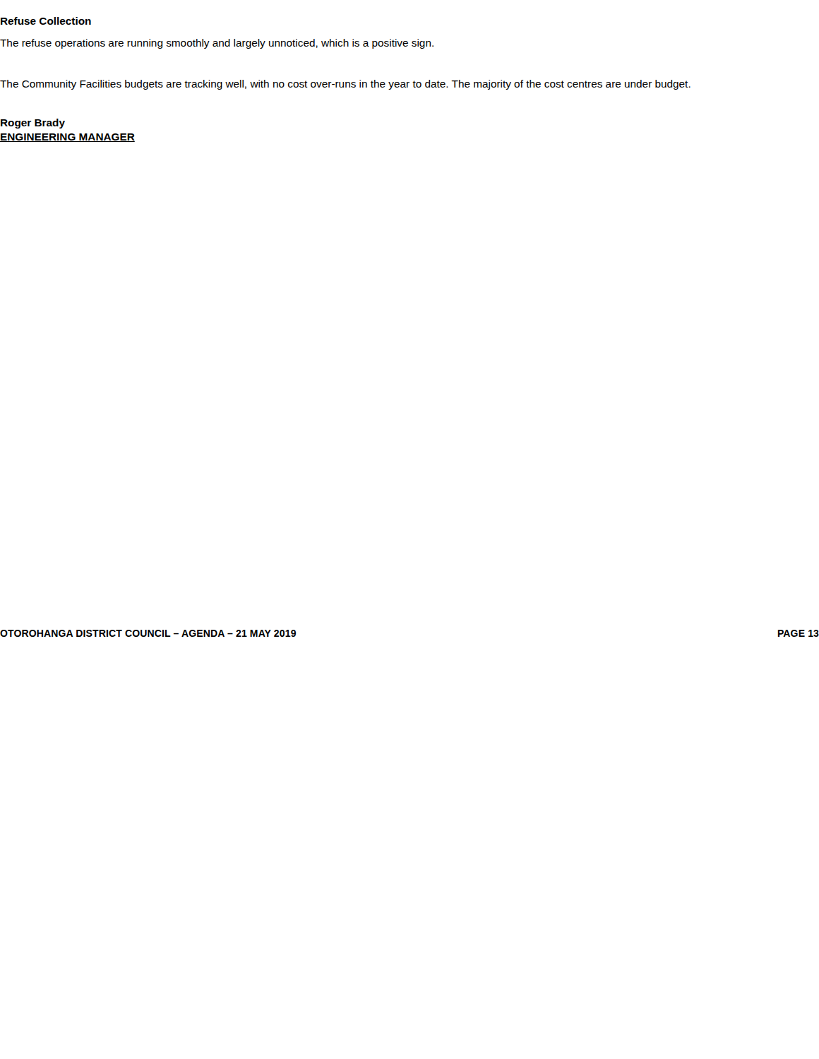Refuse Collection
The refuse operations are running smoothly and largely unnoticed, which is a positive sign.
The Community Facilities budgets are tracking well, with no cost over-runs in the year to date. The majority of the cost centres are under budget.
Roger Brady
ENGINEERING MANAGER
OTOROHANGA DISTRICT COUNCIL – AGENDA – 21 MAY 2019 PAGE 13